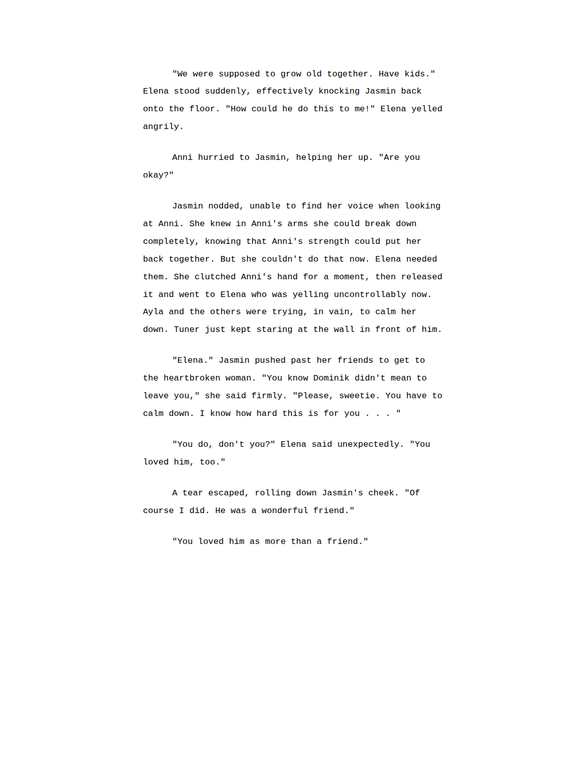"We were supposed to grow old together. Have kids." Elena stood suddenly, effectively knocking Jasmin back onto the floor. "How could he do this to me!" Elena yelled angrily.
Anni hurried to Jasmin, helping her up. "Are you okay?"
Jasmin nodded, unable to find her voice when looking at Anni. She knew in Anni's arms she could break down completely, knowing that Anni's strength could put her back together. But she couldn't do that now. Elena needed them. She clutched Anni's hand for a moment, then released it and went to Elena who was yelling uncontrollably now. Ayla and the others were trying, in vain, to calm her down. Tuner just kept staring at the wall in front of him.
"Elena." Jasmin pushed past her friends to get to the heartbroken woman. "You know Dominik didn't mean to leave you," she said firmly. "Please, sweetie. You have to calm down. I know how hard this is for you . . . "
"You do, don't you?" Elena said unexpectedly. "You loved him, too."
A tear escaped, rolling down Jasmin's cheek. "Of course I did. He was a wonderful friend."
"You loved him as more than a friend."